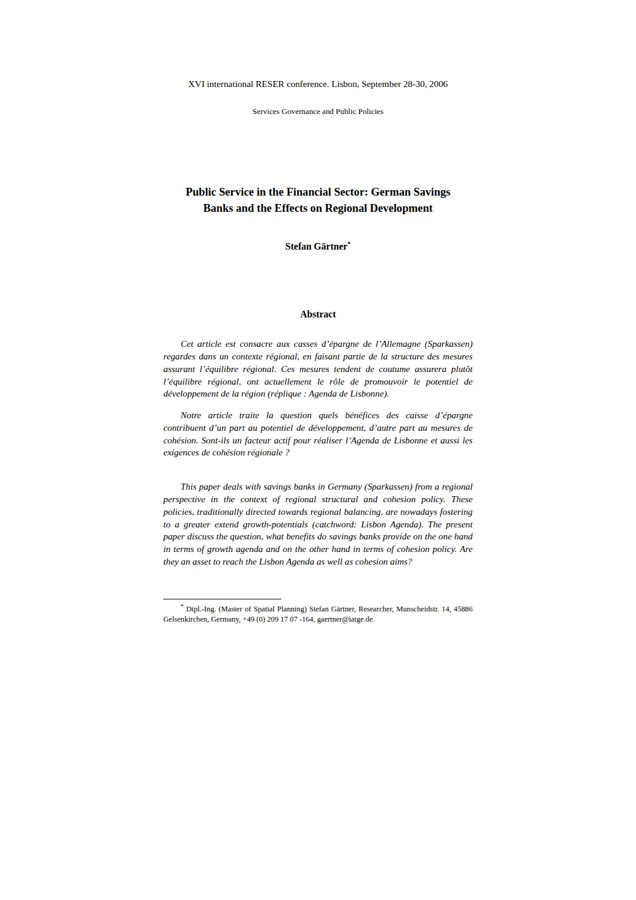XVI international RESER conference. Lisbon, September 28-30, 2006
Services Governance and Public Policies
Public Service in the Financial Sector: German Savings Banks and the Effects on Regional Development
Stefan Gärtner*
Abstract
Cet article est consacre aux casses d’épargne de l’Allemagne (Sparkassen) regardes dans un contexte régional, en faisant partie de la structure des mesures assurant l’équilibre régional. Ces mesures tendent de coutume assurera plutôt l’équilibre régional, ont actuellement le rôle de promouvoir le potentiel de développement de la région (réplique : Agenda de Lisbonne).
Notre article traite la question quels bénéfices des caisse d’épargne contribuent d’un part au potentiel de développement, d’autre part au mesures de cohésion. Sont-ils un facteur actif pour réaliser l’Agenda de Lisbonne et aussi les exigences de cohésion régionale ?
This paper deals with savings banks in Germany (Sparkassen) from a regional perspective in the context of regional structural and cohesion policy. These policies, traditionally directed towards regional balancing, are nowadays fostering to a greater extend growth-potentials (catchword: Lisbon Agenda). The present paper discuss the question, what benefits do savings banks provide on the one hand in terms of growth agenda and on the other hand in terms of cohesion policy. Are they an asset to reach the Lisbon Agenda as well as cohesion aims?
* Dipl.-Ing. (Master of Spatial Planning) Stefan Gärtner, Researcher, Munscheidstr. 14, 45886 Gelsenkirchen, Germany, +49 (0) 209 17 07 -164, gaertner@iatge.de.